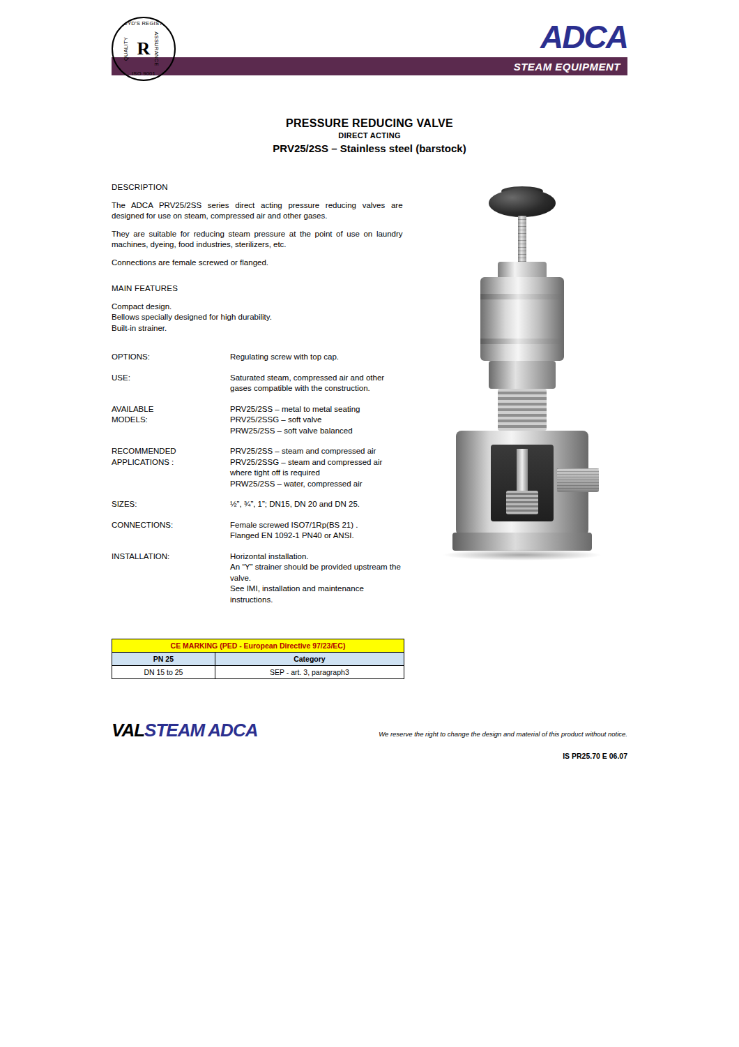LLOYD'S REGISTER QUALITY ASSURANCE ISO 9001
R
ADCA
STEAM EQUIPMENT
PRESSURE REDUCING VALVE
DIRECT ACTING
PRV25/2SS – Stainless steel (barstock)
DESCRIPTION
The ADCA PRV25/2SS series direct acting pressure reducing valves are designed for use on steam, compressed air and other gases.
They are suitable for reducing steam pressure at the point of use on laundry machines, dyeing, food industries, sterilizers, etc.
Connections are female screwed or flanged.
MAIN FEATURES
Compact design.
Bellows specially designed for high durability.
Built-in strainer.
OPTIONS:
Regulating screw with top cap.
USE:
Saturated steam, compressed air and other gases compatible with the construction.
AVAILABLE
MODELS:
PRV25/2SS – metal to metal seating
PRV25/2SSG – soft valve
PRW25/2SS – soft valve balanced
RECOMMENDED
APPLICATIONS :
PRV25/2SS – steam and compressed air
PRV25/2SSG – steam and compressed air where tight off is required
PRW25/2SS – water, compressed air
SIZES:
½”, ¾”, 1”; DN15, DN 20 and DN 25.
CONNECTIONS:
Female screwed ISO7/1Rp(BS 21) .
Flanged EN 1092-1 PN40 or ANSI.
INSTALLATION:
Horizontal installation.
An “Y” strainer should be provided upstream the valve.
See IMI, installation and maintenance instructions.
| CE MARKING (PED - European Directive 97/23/EC) |
| --- |
| PN 25 | Category |
| DN 15 to 25 | SEP - art. 3, paragraph3 |
VAL STEAM ADCA
We reserve the right to change the design and material of this product without notice.
IS PR25.70 E 06.07